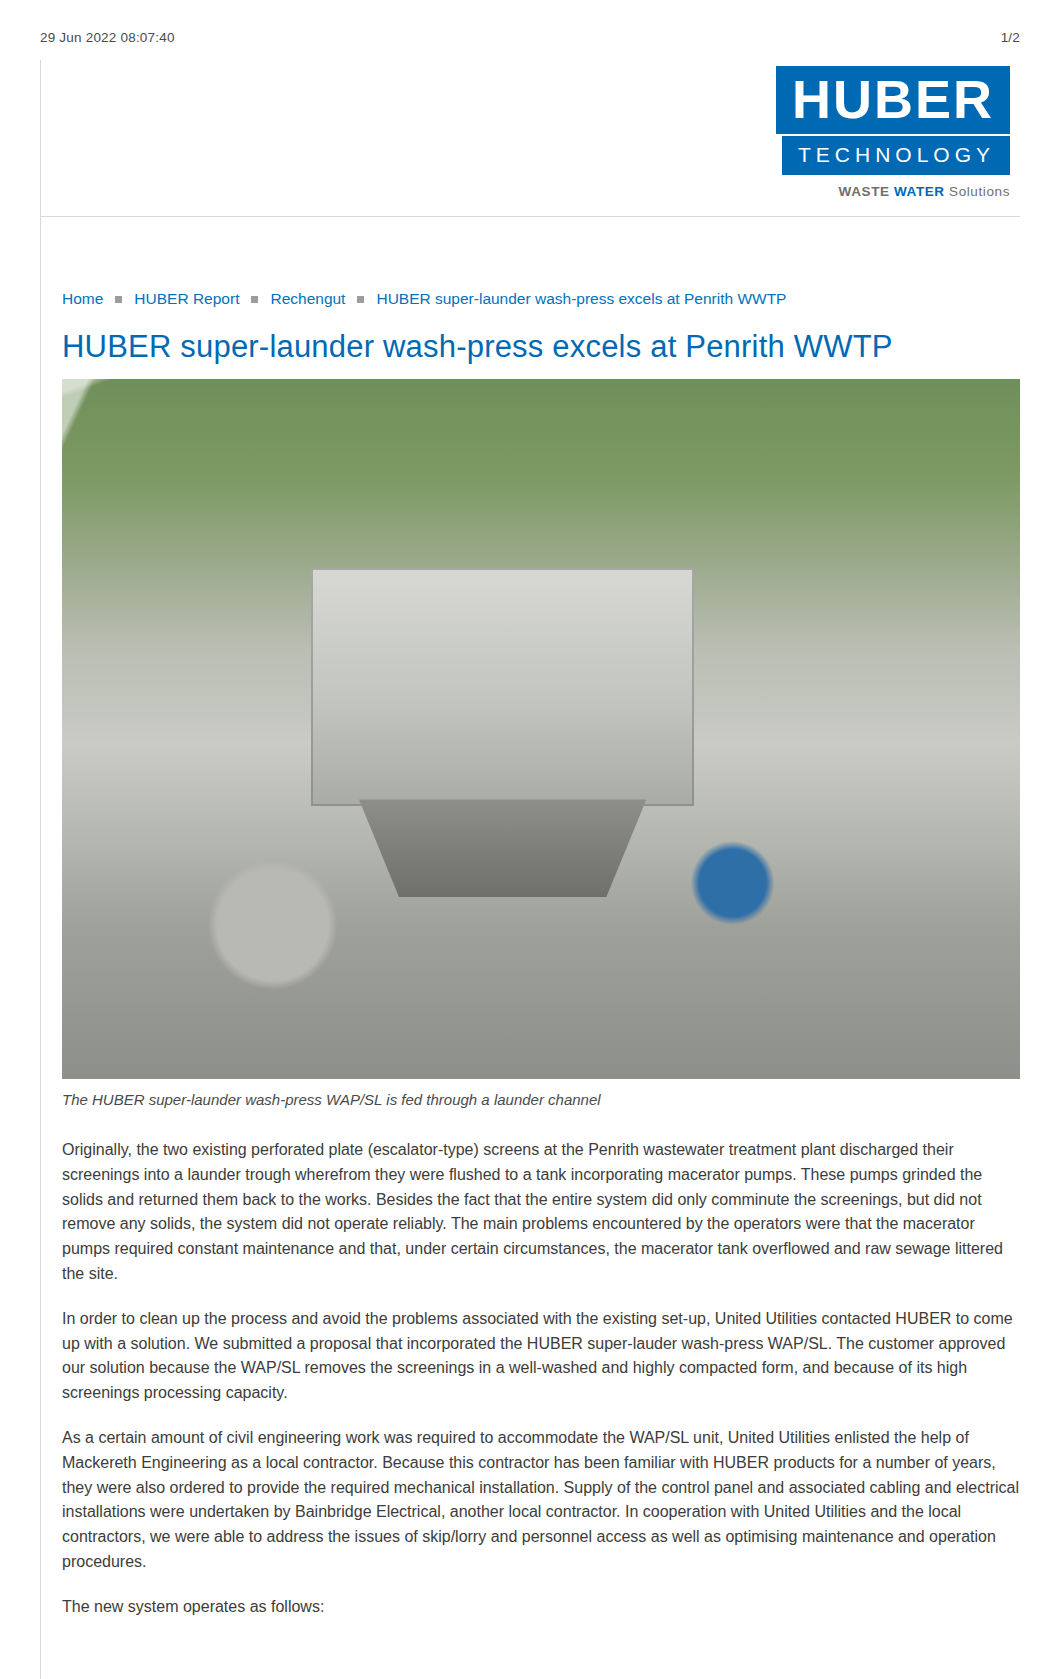29 Jun 2022 08:07:40 1/2
HUBER TECHNOLOGY
WASTE WATER Solutions
Home HUBER Report Rechengut HUBER super-launder wash-press excels at Penrith WWTP
HUBER super-launder wash-press excels at Penrith WWTP
The HUBER super-launder wash-press WAP/SL is fed through a launder channel
Originally, the two existing perforated plate (escalator-type) screens at the Penrith wastewater treatment plant discharged their screenings into a launder trough wherefrom they were flushed to a tank incorporating macerator pumps. These pumps grinded the solids and returned them back to the works. Besides the fact that the entire system did only comminute the screenings, but did not remove any solids, the system did not operate reliably. The main problems encountered by the operators were that the macerator pumps required constant maintenance and that, under certain circumstances, the macerator tank overflowed and raw sewage littered the site.
In order to clean up the process and avoid the problems associated with the existing set-up, United Utilities contacted HUBER to come up with a solution. We submitted a proposal that incorporated the HUBER super-lauder wash-press WAP/SL. The customer approved our solution because the WAP/SL removes the screenings in a well-washed and highly compacted form, and because of its high screenings processing capacity.
As a certain amount of civil engineering work was required to accommodate the WAP/SL unit, United Utilities enlisted the help of Mackereth Engineering as a local contractor. Because this contractor has been familiar with HUBER products for a number of years, they were also ordered to provide the required mechanical installation. Supply of the control panel and associated cabling and electrical installations were undertaken by Bainbridge Electrical, another local contractor. In cooperation with United Utilities and the local contractors, we were able to address the issues of skip/lorry and personnel access as well as optimising maintenance and operation procedures.
The new system operates as follows: